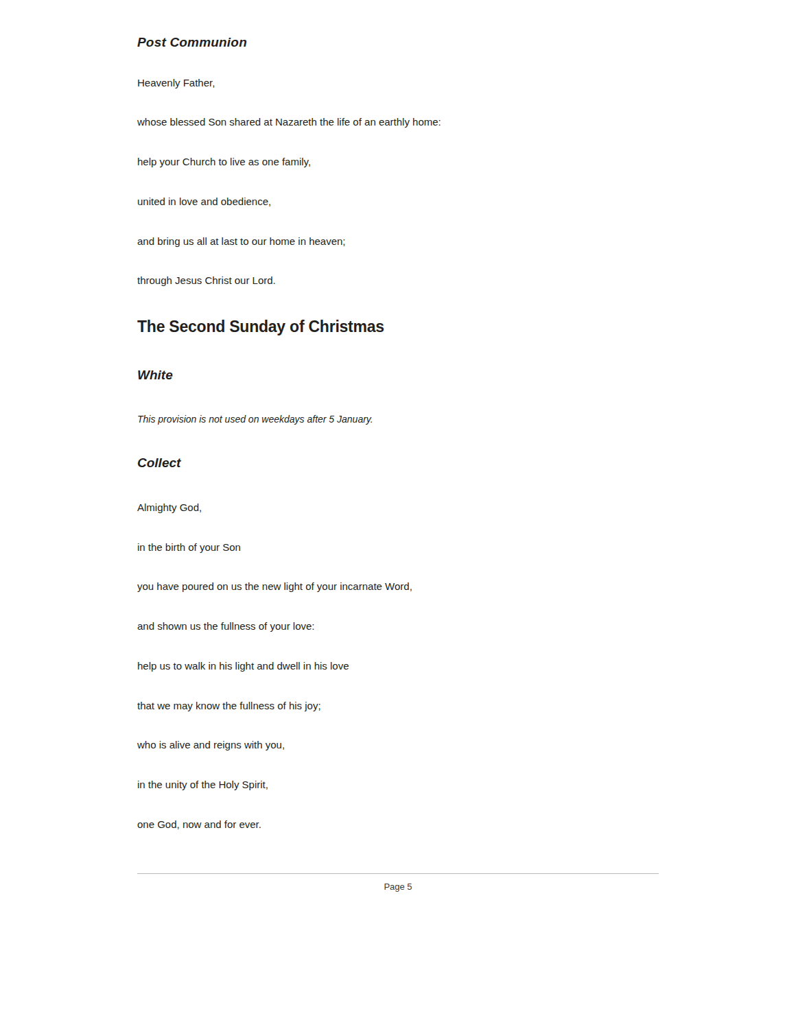Post Communion
Heavenly Father,
whose blessed Son shared at Nazareth the life of an earthly home:
help your Church to live as one family,
united in love and obedience,
and bring us all at last to our home in heaven;
through Jesus Christ our Lord.
The Second Sunday of Christmas
White
This provision is not used on weekdays after 5 January.
Collect
Almighty God,
in the birth of your Son
you have poured on us the new light of your incarnate Word,
and shown us the fullness of your love:
help us to walk in his light and dwell in his love
that we may know the fullness of his joy;
who is alive and reigns with you,
in the unity of the Holy Spirit,
one God, now and for ever.
Page 5